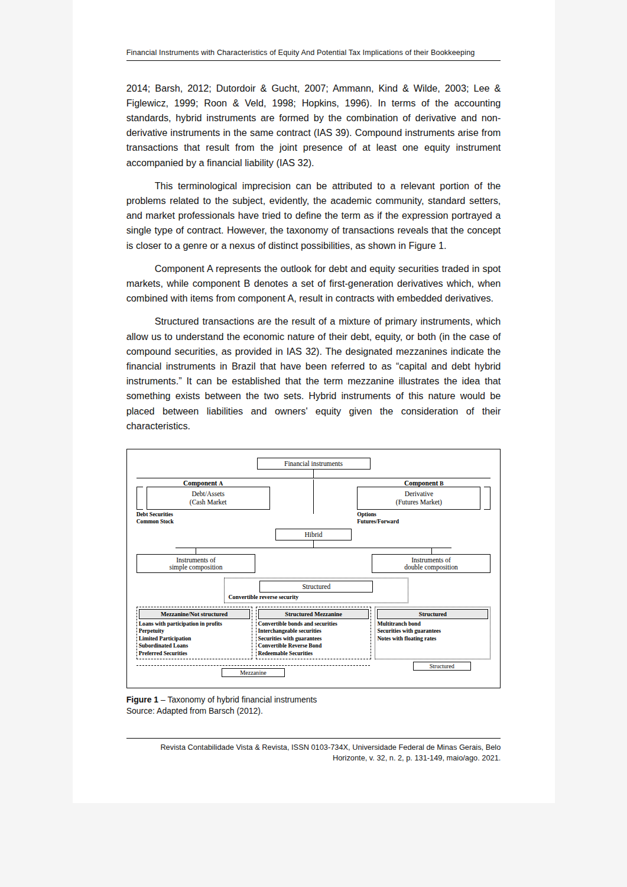Financial Instruments with Characteristics of Equity And Potential Tax Implications of their Bookkeeping
2014; Barsh, 2012; Dutordoir & Gucht, 2007; Ammann, Kind & Wilde, 2003; Lee & Figlewicz, 1999; Roon & Veld, 1998; Hopkins, 1996). In terms of the accounting standards, hybrid instruments are formed by the combination of derivative and non-derivative instruments in the same contract (IAS 39). Compound instruments arise from transactions that result from the joint presence of at least one equity instrument accompanied by a financial liability (IAS 32).
This terminological imprecision can be attributed to a relevant portion of the problems related to the subject, evidently, the academic community, standard setters, and market professionals have tried to define the term as if the expression portrayed a single type of contract. However, the taxonomy of transactions reveals that the concept is closer to a genre or a nexus of distinct possibilities, as shown in Figure 1.
Component A represents the outlook for debt and equity securities traded in spot markets, while component B denotes a set of first-generation derivatives which, when combined with items from component A, result in contracts with embedded derivatives.
Structured transactions are the result of a mixture of primary instruments, which allow us to understand the economic nature of their debt, equity, or both (in the case of compound securities, as provided in IAS 32). The designated mezzanines indicate the financial instruments in Brazil that have been referred to as “capital and debt hybrid instruments.” It can be established that the term mezzanine illustrates the idea that something exists between the two sets. Hybrid instruments of this nature would be placed between liabilities and owners' equity given the consideration of their characteristics.
Financial instruments
Component A
Debt/Assets
(Cash Market
Debt Securities
Common Stock
Component B
Derivative
(Futures Market)
Options
Futures/Forward
Hibrid
Instruments of
simple composition
Instruments of
double composition
Structured
Convertible reverse security
Mezzanine/Not structured
Loans with participation in profits
Perpetuity
Limited Participation
Subordinated Loans
Preferred Securities
Structured Mezzanine
Convertible bonds and securities
Interchangeable securities
Securities with guarantees
Convertible Reverse Bond
Redeemable Securities
Structured
Multitranch bond
Securities with guarantees
Notes with floating rates
Mezzanine
Structured
Figure 1 – Taxonomy of hybrid financial instruments
Source: Adapted from Barsch (2012).
Revista Contabilidade Vista & Revista, ISSN 0103-734X, Universidade Federal de Minas Gerais, Belo
Horizonte, v. 32, n. 2, p. 131-149, maio/ago. 2021.